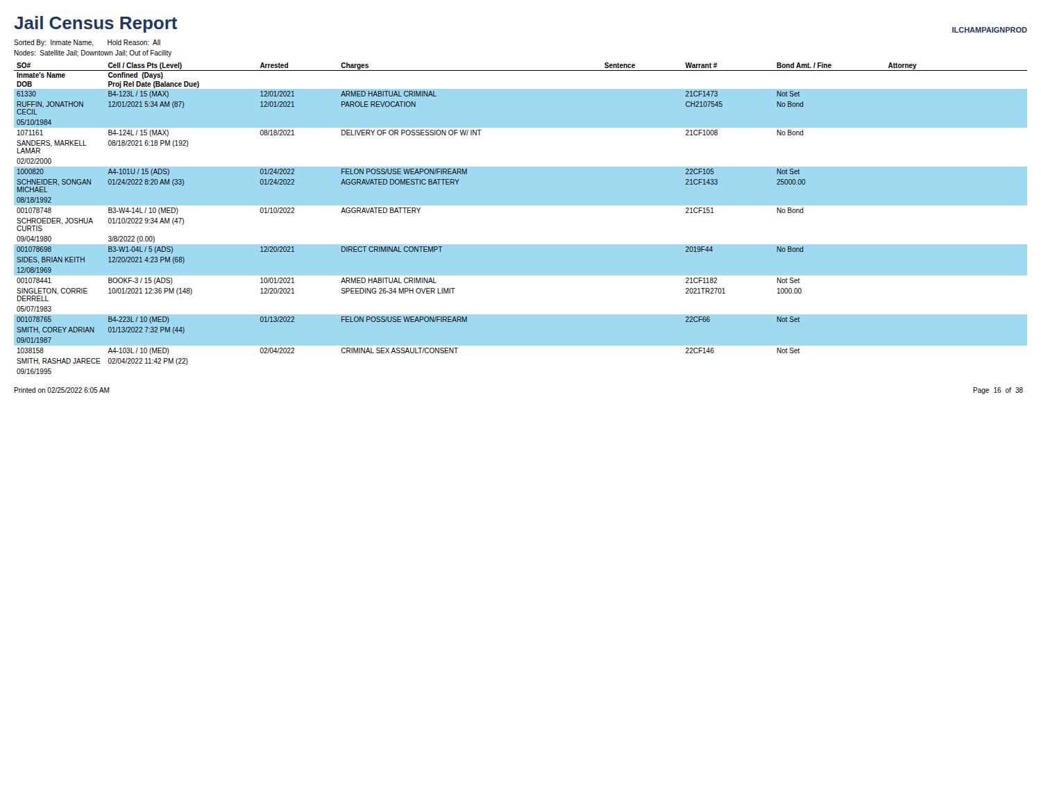Jail Census Report
ILCHAMPAIGNPROD
Sorted By: Inmate Name, Hold Reason: All
Nodes: Satellite Jail; Downtown Jail; Out of Facility
| SO# | Cell / Class Pts (Level) | Arrested | Charges | Sentence | Warrant # | Bond Amt. / Fine | Attorney |
| --- | --- | --- | --- | --- | --- | --- | --- |
| Inmate's Name | Confined (Days) | | | | | | |
| DOB | Proj Rel Date (Balance Due) | | | | | | |
| 61330 | B4-123L / 15 (MAX) | 12/01/2021 | ARMED HABITUAL CRIMINAL | | 21CF1473 | Not Set | |
| RUFFIN, JONATHON CECIL | 12/01/2021 5:34 AM (87) | 12/01/2021 | PAROLE REVOCATION | | CH2107545 | No Bond | |
| 05/10/1984 | | | | | | | |
| 1071161 | B4-124L / 15 (MAX) | 08/18/2021 | DELIVERY OF OR POSSESSION OF W/ INT | | 21CF1008 | No Bond | |
| SANDERS, MARKELL LAMAR | 08/18/2021 6:18 PM (192) | | | | | | |
| 02/02/2000 | | | | | | | |
| 1000820 | A4-101U / 15 (ADS) | 01/24/2022 | FELON POSS/USE WEAPON/FIREARM | | 22CF105 | Not Set | |
| SCHNEIDER, SONGAN MICHAEL | 01/24/2022 8:20 AM (33) | 01/24/2022 | AGGRAVATED DOMESTIC BATTERY | | 21CF1433 | 25000.00 | |
| 08/18/1992 | | | | | | | |
| 001078748 | B3-W4-14L / 10 (MED) | 01/10/2022 | AGGRAVATED BATTERY | | 21CF151 | No Bond | |
| SCHROEDER, JOSHUA CURTIS | 01/10/2022 9:34 AM (47) | | | | | | |
| 09/04/1980 | 3/8/2022 (0.00) | | | | | | |
| 001078698 | B3-W1-04L / 5 (ADS) | 12/20/2021 | DIRECT CRIMINAL CONTEMPT | | 2019F44 | No Bond | |
| SIDES, BRIAN KEITH | 12/20/2021 4:23 PM (68) | | | | | | |
| 12/08/1969 | | | | | | | |
| 001078441 | BOOKF-3 / 15 (ADS) | 10/01/2021 | ARMED HABITUAL CRIMINAL | | 21CF1182 | Not Set | |
| SINGLETON, CORRIE DERRELL | 10/01/2021 12:36 PM (148) | 12/20/2021 | SPEEDING 26-34 MPH OVER LIMIT | | 2021TR2701 | 1000.00 | |
| 05/07/1983 | | | | | | | |
| 001078765 | B4-223L / 10 (MED) | 01/13/2022 | FELON POSS/USE WEAPON/FIREARM | | 22CF66 | Not Set | |
| SMITH, COREY ADRIAN | 01/13/2022 7:32 PM (44) | | | | | | |
| 09/01/1987 | | | | | | | |
| 1038158 | A4-103L / 10 (MED) | 02/04/2022 | CRIMINAL SEX ASSAULT/CONSENT | | 22CF146 | Not Set | |
| SMITH, RASHAD JARECE | 02/04/2022 11:42 PM (22) | | | | | | |
| 09/16/1995 | | | | | | | |
Printed on 02/25/2022 6:05 AM
Page16of38